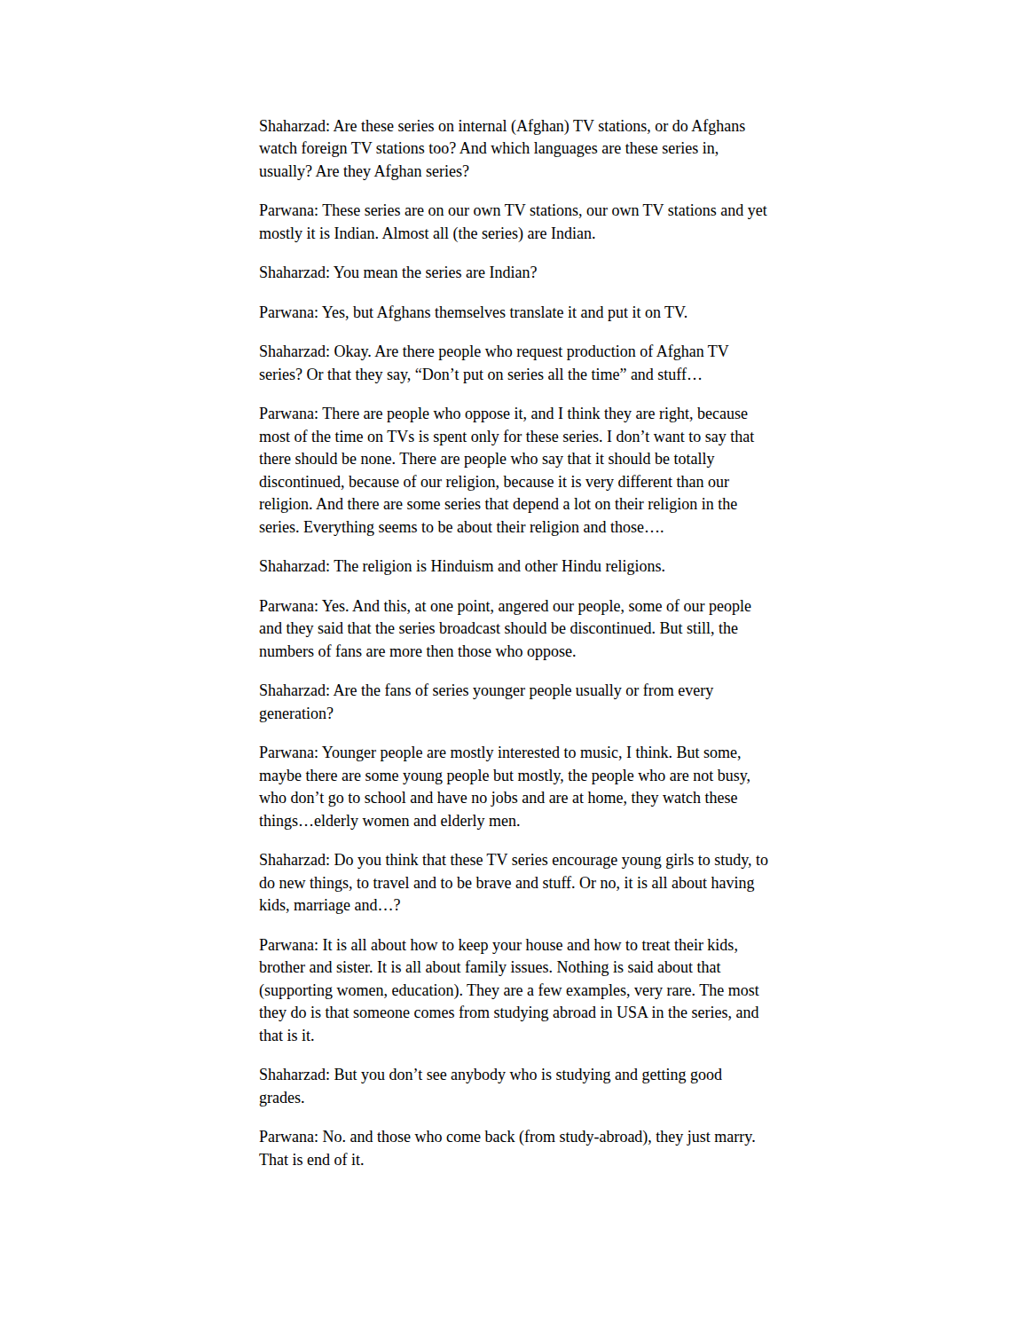Shaharzad: Are these series on internal (Afghan) TV stations, or do Afghans watch foreign TV stations too? And which languages are these series in, usually? Are they Afghan series?
Parwana: These series are on our own TV stations, our own TV stations and yet mostly it is Indian. Almost all (the series) are Indian.
Shaharzad: You mean the series are Indian?
Parwana: Yes, but Afghans themselves translate it and put it on TV.
Shaharzad: Okay. Are there people who request production of Afghan TV series? Or that they say, “Don’t put on series all the time” and stuff…
Parwana: There are people who oppose it, and I think they are right, because most of the time on TVs is spent only for these series. I don’t want to say that there should be none. There are people who say that it should be totally discontinued, because of our religion, because it is very different than our religion. And there are some series that depend a lot on their religion in the series. Everything seems to be about their religion and those….
Shaharzad: The religion is Hinduism and other Hindu religions.
Parwana: Yes. And this, at one point, angered our people, some of our people and they said that the series broadcast should be discontinued. But still, the numbers of fans are more then those who oppose.
Shaharzad: Are the fans of series younger people usually or from every generation?
Parwana: Younger people are mostly interested to music, I think. But some, maybe there are some young people but mostly, the people who are not busy, who don’t go to school and have no jobs and are at home, they watch these things…elderly women and elderly men.
Shaharzad: Do you think that these TV series encourage young girls to study, to do new things, to travel and to be brave and stuff. Or no, it is all about having kids, marriage and…?
Parwana: It is all about how to keep your house and how to treat their kids, brother and sister. It is all about family issues. Nothing is said about that (supporting women, education). They are a few examples, very rare. The most they do is that someone comes from studying abroad in USA in the series, and that is it.
Shaharzad: But you don’t see anybody who is studying and getting good grades.
Parwana: No. and those who come back (from study-abroad), they just marry. That is end of it.